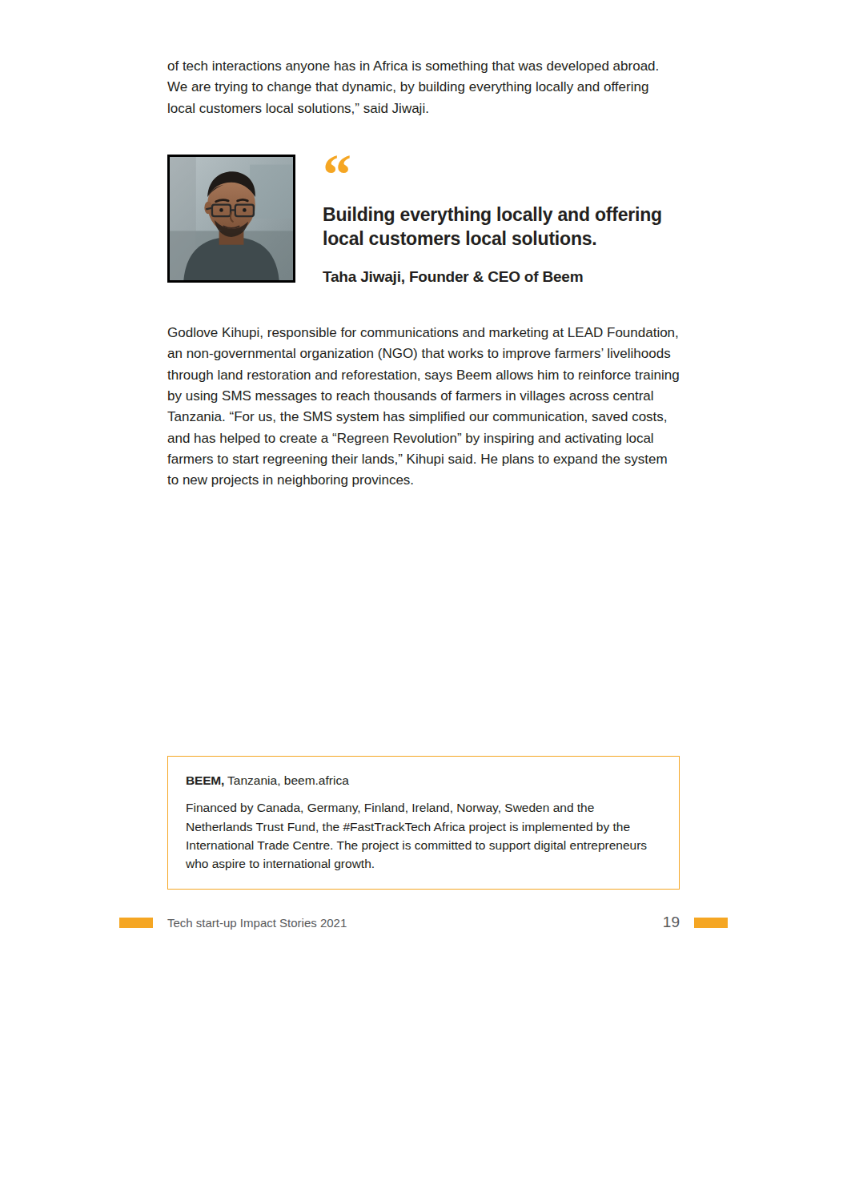of tech interactions anyone has in Africa is something that was developed abroad. We are trying to change that dynamic, by building everything locally and offering local customers local solutions,” said Jiwaji.
“
Building everything locally and offering local customers local solutions.
Taha Jiwaji, Founder & CEO of Beem
Godlove Kihupi, responsible for communications and marketing at LEAD Foundation, an non-governmental organization (NGO) that works to improve farmers’ livelihoods through land restoration and reforestation, says Beem allows him to reinforce training by using SMS messages to reach thousands of farmers in villages across central Tanzania. “For us, the SMS system has simplified our communication, saved costs, and has helped to create a “Regreen Revolution” by inspiring and activating local farmers to start regreening their lands,” Kihupi said. He plans to expand the system to new projects in neighboring provinces.
BEEM, Tanzania, beem.africa
Financed by Canada, Germany, Finland, Ireland, Norway, Sweden and the Netherlands Trust Fund, the #FastTrackTech Africa project is implemented by the International Trade Centre. The project is committed to support digital entrepreneurs who aspire to international growth.
Tech start-up Impact Stories 2021 19